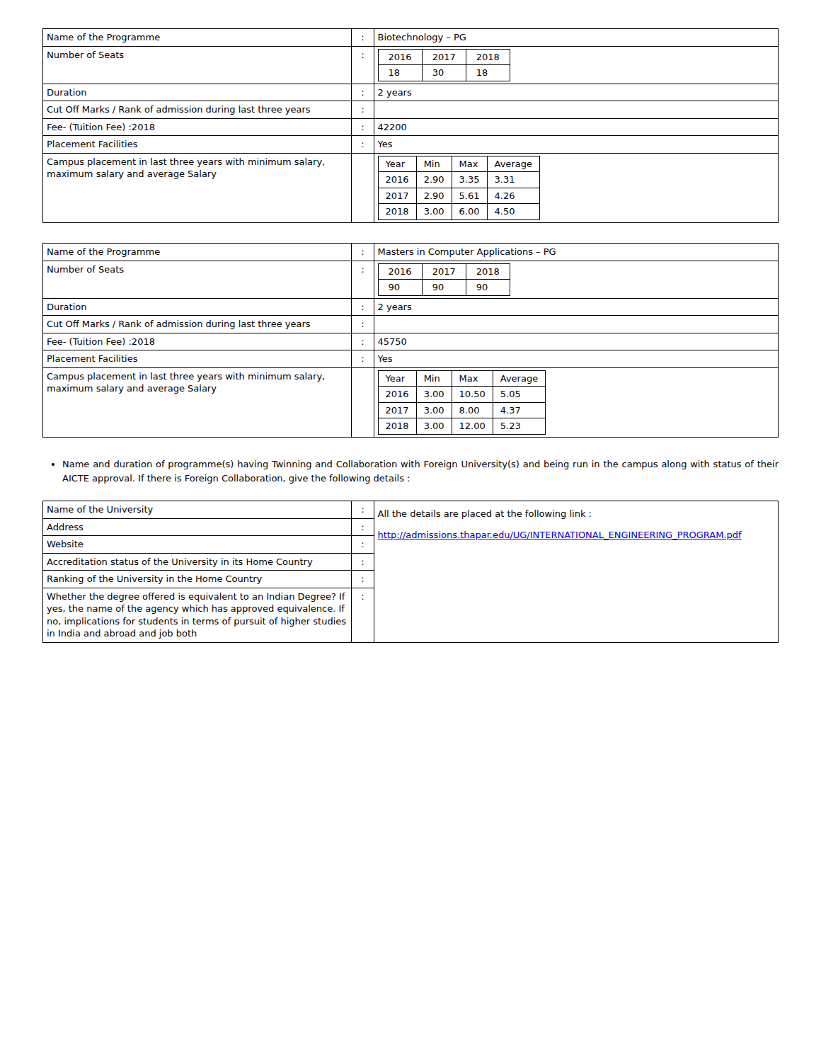| Name of the Programme | : | Biotechnology – PG |
| Number of Seats | : | / 2016 / 2017 / 2018 / / 18 / 30 / 18 / |
| Duration | : | 2 years |
| Cut Off Marks / Rank of admission during last three years | : | |
| Fee- (Tuition Fee) :2018 | : | 42200 |
| Placement Facilities | : | Yes |
| Campus placement in last three years with minimum salary, maximum salary and average Salary | | / Year / Min / Max / Average / / 2016 / 2.90 / 3.35 / 3.31 / / 2017 / 2.90 / 5.61 / 4.26 / / 2018 / 3.00 / 6.00 / 4.50 / |
| Name of the Programme | : | Masters in Computer Applications – PG |
| Number of Seats | : | / 2016 / 2017 / 2018 / / 90 / 90 / 90 / |
| Duration | : | 2 years |
| Cut Off Marks / Rank of admission during last three years | : | |
| Fee- (Tuition Fee) :2018 | : | 45750 |
| Placement Facilities | : | Yes |
| Campus placement in last three years with minimum salary, maximum salary and average Salary | | / Year / Min / Max / Average / / 2016 / 3.00 / 10.50 / 5.05 / / 2017 / 3.00 / 8.00 / 4.37 / / 2018 / 3.00 / 12.00 / 5.23 / |
Name and duration of programme(s) having Twinning and Collaboration with Foreign University(s) and being run in the campus along with status of their AICTE approval. If there is Foreign Collaboration, give the following details :
| Name of the University | : | All the details are placed at the following link : http://admissions.thapar.edu/UG/INTERNATIONAL_ENGINEERING_PROGRAM.pdf |
| Address | : |
| Website | : |
| Accreditation status of the University in its Home Country | : |
| Ranking of the University in the Home Country | : |
| Whether the degree offered is equivalent to an Indian Degree? If yes, the name of the agency which has approved equivalence. If no, implications for students in terms of pursuit of higher studies in India and abroad and job both | : |